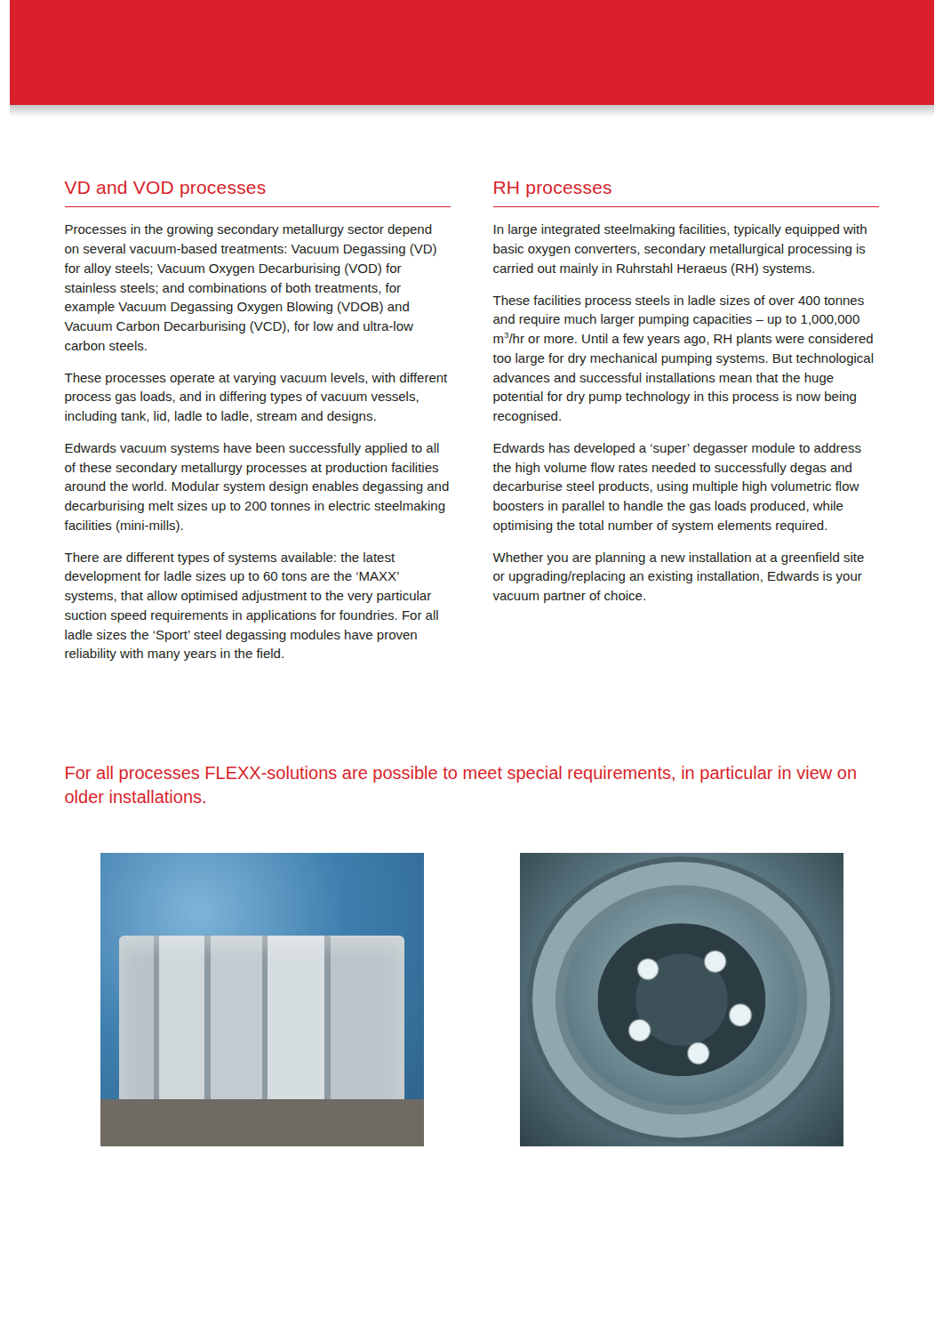VD and VOD processes
Processes in the growing secondary metallurgy sector depend on several vacuum-based treatments: Vacuum Degassing (VD) for alloy steels; Vacuum Oxygen Decarburising (VOD) for stainless steels; and combinations of both treatments, for example Vacuum Degassing Oxygen Blowing (VDOB) and Vacuum Carbon Decarburising (VCD), for low and ultra-low carbon steels.
These processes operate at varying vacuum levels, with different process gas loads, and in differing types of vacuum vessels, including tank, lid, ladle to ladle, stream and designs.
Edwards vacuum systems have been successfully applied to all of these secondary metallurgy processes at production facilities around the world. Modular system design enables degassing and decarburising melt sizes up to 200 tonnes in electric steelmaking facilities (mini-mills).
There are different types of systems available: the latest development for ladle sizes up to 60 tons are the ‘MAXX’ systems, that allow optimised adjustment to the very particular suction speed requirements in applications for foundries. For all ladle sizes the ‘Sport’ steel degassing modules have proven reliability with many years in the field.
RH processes
In large integrated steelmaking facilities, typically equipped with basic oxygen converters, secondary metallurgical processing is carried out mainly in Ruhrstahl Heraeus (RH) systems.
These facilities process steels in ladle sizes of over 400 tonnes and require much larger pumping capacities – up to 1,000,000 m3/hr or more. Until a few years ago, RH plants were considered too large for dry mechanical pumping systems. But technological advances and successful installations mean that the huge potential for dry pump technology in this process is now being recognised.
Edwards has developed a ‘super’ degasser module to address the high volume flow rates needed to successfully degas and decarburise steel products, using multiple high volumetric flow boosters in parallel to handle the gas loads produced, while optimising the total number of system elements required.
Whether you are planning a new installation at a greenfield site or upgrading/replacing an existing installation, Edwards is your vacuum partner of choice.
For all processes FLEXX-solutions are possible to meet special requirements, in particular in view on older installations.